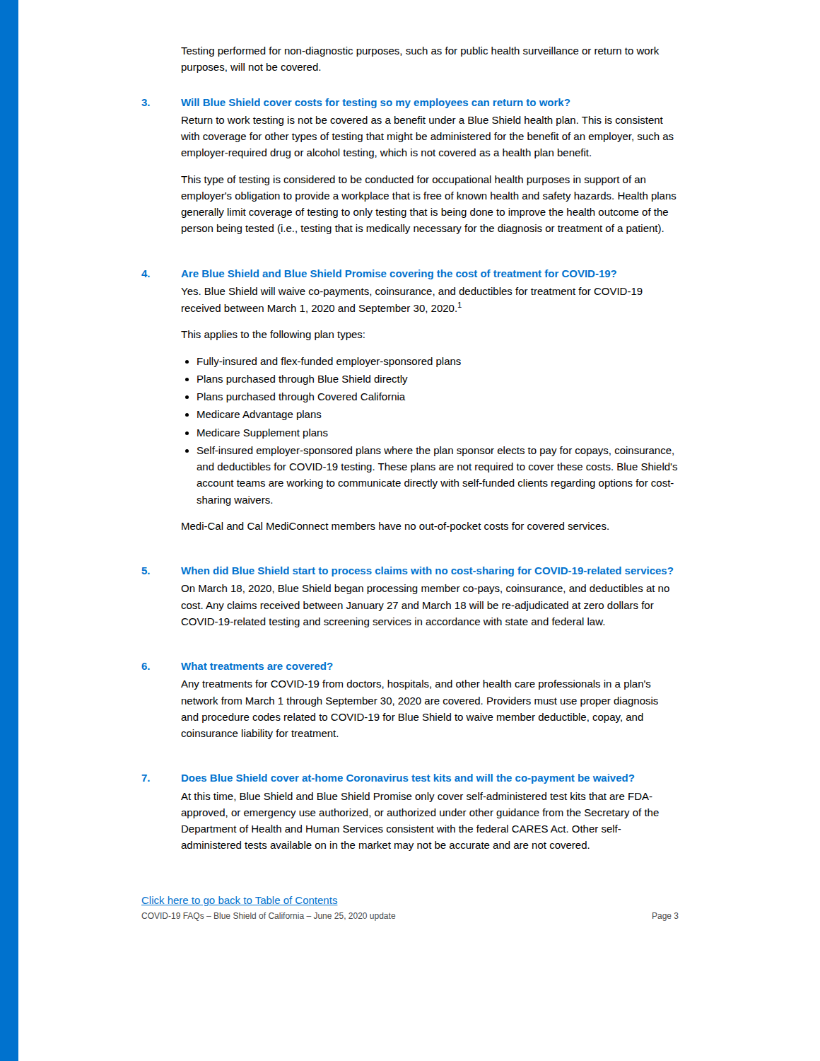Testing performed for non-diagnostic purposes, such as for public health surveillance or return to work purposes, will not be covered.
3.
Will Blue Shield cover costs for testing so my employees can return to work?
Return to work testing is not be covered as a benefit under a Blue Shield health plan. This is consistent with coverage for other types of testing that might be administered for the benefit of an employer, such as employer-required drug or alcohol testing, which is not covered as a health plan benefit.
This type of testing is considered to be conducted for occupational health purposes in support of an employer's obligation to provide a workplace that is free of known health and safety hazards. Health plans generally limit coverage of testing to only testing that is being done to improve the health outcome of the person being tested (i.e., testing that is medically necessary for the diagnosis or treatment of a patient).
4.
Are Blue Shield and Blue Shield Promise covering the cost of treatment for COVID-19?
Yes. Blue Shield will waive co-payments, coinsurance, and deductibles for treatment for COVID-19 received between March 1, 2020 and September 30, 2020.1
This applies to the following plan types:
Fully-insured and flex-funded employer-sponsored plans
Plans purchased through Blue Shield directly
Plans purchased through Covered California
Medicare Advantage plans
Medicare Supplement plans
Self-insured employer-sponsored plans where the plan sponsor elects to pay for copays, coinsurance, and deductibles for COVID-19 testing. These plans are not required to cover these costs. Blue Shield's account teams are working to communicate directly with self-funded clients regarding options for cost-sharing waivers.
Medi-Cal and Cal MediConnect members have no out-of-pocket costs for covered services.
5.
When did Blue Shield start to process claims with no cost-sharing for COVID-19-related services?
On March 18, 2020, Blue Shield began processing member co-pays, coinsurance, and deductibles at no cost. Any claims received between January 27 and March 18 will be re-adjudicated at zero dollars for COVID-19-related testing and screening services in accordance with state and federal law.
6.
What treatments are covered?
Any treatments for COVID-19 from doctors, hospitals, and other health care professionals in a plan's network from March 1 through September 30, 2020 are covered. Providers must use proper diagnosis and procedure codes related to COVID-19 for Blue Shield to waive member deductible, copay, and coinsurance liability for treatment.
7.
Does Blue Shield cover at-home Coronavirus test kits and will the co-payment be waived?
At this time, Blue Shield and Blue Shield Promise only cover self-administered test kits that are FDA-approved, or emergency use authorized, or authorized under other guidance from the Secretary of the Department of Health and Human Services consistent with the federal CARES Act. Other self-administered tests available on in the market may not be accurate and are not covered.
Click here to go back to Table of Contents
COVID-19 FAQs – Blue Shield of California – June 25, 2020 update Page 3